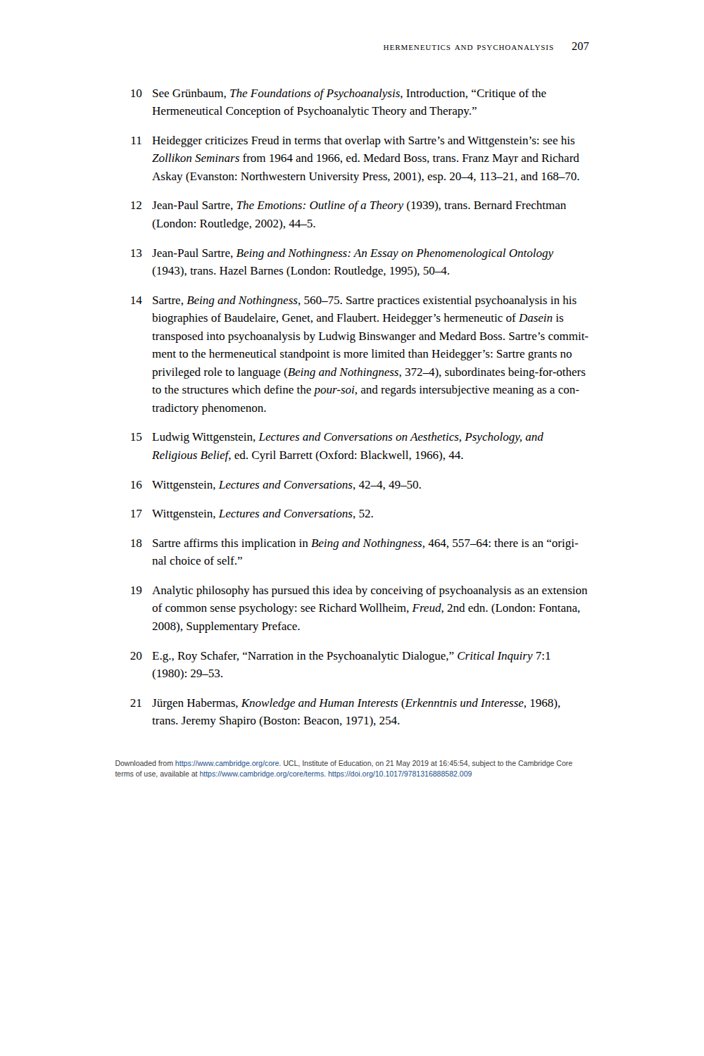hermeneutics and psychoanalysis 207
10 See Grünbaum, The Foundations of Psychoanalysis, Introduction, “Critique of the Hermeneutical Conception of Psychoanalytic Theory and Therapy.”
11 Heidegger criticizes Freud in terms that overlap with Sartre’s and Wittgenstein’s: see his Zollikon Seminars from 1964 and 1966, ed. Medard Boss, trans. Franz Mayr and Richard Askay (Evanston: Northwestern University Press, 2001), esp. 20–4, 113–21, and 168–70.
12 Jean-Paul Sartre, The Emotions: Outline of a Theory (1939), trans. Bernard Frechtman (London: Routledge, 2002), 44–5.
13 Jean-Paul Sartre, Being and Nothingness: An Essay on Phenomenological Ontology (1943), trans. Hazel Barnes (London: Routledge, 1995), 50–4.
14 Sartre, Being and Nothingness, 560–75. Sartre practices existential psychoanalysis in his biographies of Baudelaire, Genet, and Flaubert. Heidegger’s hermeneutic of Dasein is transposed into psychoanalysis by Ludwig Binswanger and Medard Boss. Sartre’s commitment to the hermeneutical standpoint is more limited than Heidegger’s: Sartre grants no privileged role to language (Being and Nothingness, 372–4), subordinates being-for-others to the structures which define the pour-soi, and regards intersubjective meaning as a contradictory phenomenon.
15 Ludwig Wittgenstein, Lectures and Conversations on Aesthetics, Psychology, and Religious Belief, ed. Cyril Barrett (Oxford: Blackwell, 1966), 44.
16 Wittgenstein, Lectures and Conversations, 42–4, 49–50.
17 Wittgenstein, Lectures and Conversations, 52.
18 Sartre affirms this implication in Being and Nothingness, 464, 557–64: there is an “original choice of self.”
19 Analytic philosophy has pursued this idea by conceiving of psychoanalysis as an extension of common sense psychology: see Richard Wollheim, Freud, 2nd edn. (London: Fontana, 2008), Supplementary Preface.
20 E.g., Roy Schafer, “Narration in the Psychoanalytic Dialogue,” Critical Inquiry 7:1 (1980): 29–53.
21 Jürgen Habermas, Knowledge and Human Interests (Erkenntnis und Interesse, 1968), trans. Jeremy Shapiro (Boston: Beacon, 1971), 254.
Downloaded from https://www.cambridge.org/core. UCL, Institute of Education, on 21 May 2019 at 16:45:54, subject to the Cambridge Core
terms of use, available at https://www.cambridge.org/core/terms. https://doi.org/10.1017/9781316888582.009